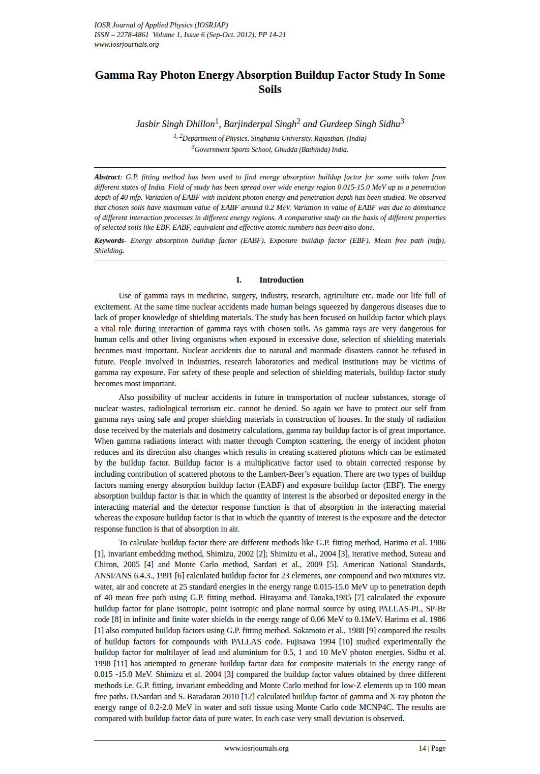IOSR Journal of Applied Physics (IOSRJAP)
ISSN – 2278-4861 Volume 1, Issue 6 (Sep-Oct. 2012), PP 14-21
www.iosrjournals.org
Gamma Ray Photon Energy Absorption Buildup Factor Study In Some Soils
Jasbir Singh Dhillon1, Barjinderpal Singh2 and Gurdeep Singh Sidhu3
1, 2Department of Physics, Singhania University, Rajasthan. (India)
3Government Sports School, Ghudda (Bathinda) India.
Abstract: G.P. fitting method has been used to find energy absorption buildup factor for some soils taken from different states of India. Field of study has been spread over wide energy region 0.015-15.0 MeV up to a penetration depth of 40 mfp. Variation of EABF with incident photon energy and penetration depth has been studied. We observed that chosen soils have maximum value of EABF around 0.2 MeV. Variation in value of EABF was due to dominance of different interaction processes in different energy regions. A comparative study on the basis of different properties of selected soils like EBF, EABF, equivalent and effective atomic numbers has been also done.
Keywords- Energy absorption buildup factor (EABF), Exposure buildup factor (EBF), Mean free path (mfp), Shielding.
I. Introduction
Use of gamma rays in medicine, surgery, industry, research, agriculture etc. made our life full of excitement. At the same time nuclear accidents made human beings squeezed by dangerous diseases due to lack of proper knowledge of shielding materials. The study has been focused on buildup factor which plays a vital role during interaction of gamma rays with chosen soils. As gamma rays are very dangerous for human cells and other living organisms when exposed in excessive dose, selection of shielding materials becomes most important. Nuclear accidents due to natural and manmade disasters cannot be refused in future. People involved in industries, research laboratories and medical institutions may be victims of gamma ray exposure. For safety of these people and selection of shielding materials, buildup factor study becomes most important.
Also possibility of nuclear accidents in future in transportation of nuclear substances, storage of nuclear wastes, radiological terrorism etc. cannot be denied. So again we have to protect our self from gamma rays using safe and proper shielding materials in construction of houses. In the study of radiation dose received by the materials and dosimetry calculations, gamma ray buildup factor is of great importance. When gamma radiations interact with matter through Compton scattering, the energy of incident photon reduces and its direction also changes which results in creating scattered photons which can be estimated by the buildup factor. Buildup factor is a multiplicative factor used to obtain corrected response by including contribution of scattered photons to the Lambert-Beer’s equation. There are two types of buildup factors naming energy absorption buildup factor (EABF) and exposure buildup factor (EBF). The energy absorption buildup factor is that in which the quantity of interest is the absorbed or deposited energy in the interacting material and the detector response function is that of absorption in the interacting material whereas the exposure buildup factor is that in which the quantity of interest is the exposure and the detector response function is that of absorption in air.
To calculate buildup factor there are different methods like G.P. fitting method, Harima et al. 1986 [1], invariant embedding method, Shimizu, 2002 [2]; Shimizu et al., 2004 [3], iterative method, Suteau and Chiron, 2005 [4] and Monte Carlo method, Sardari et al., 2009 [5]. American National Standards, ANSI/ANS 6.4.3., 1991 [6] calculated buildup factor for 23 elements, one compound and two mixtures viz. water, air and concrete at 25 standard energies in the energy range 0.015-15.0 MeV up to penetration depth of 40 mean free path using G.P. fitting method. Hirayama and Tanaka,1985 [7] calculated the exposure buildup factor for plane isotropic, point isotropic and plane normal source by using PALLAS-PL, SP-Br code [8] in infinite and finite water shields in the energy range of 0.06 MeV to 0.1MeV. Harima et al. 1986 [1] also computed buildup factors using G.P. fitting method. Sakamoto et al., 1988 [9] compared the results of buildup factors for compounds with PALLAS code. Fujisawa 1994 [10] studied experimentally the buildup factor for multilayer of lead and aluminium for 0.5, 1 and 10 MeV photon energies. Sidhu et al. 1998 [11] has attempted to generate buildup factor data for composite materials in the energy range of 0.015 -15.0 MeV. Shimizu et al. 2004 [3] compared the buildup factor values obtained by three different methods i.e. G.P. fitting, invariant embedding and Monte Carlo method for low-Z elements up to 100 mean free paths. D.Sardari and S. Baradaran 2010 [12] calculated buildup factor of gamma and X-ray photon the energy range of 0.2-2.0 MeV in water and soft tissue using Monte Carlo code MCNP4C. The results are compared with buildup factor data of pure water. In each case very small deviation is observed.
www.iosrjournals.org 14 | Page